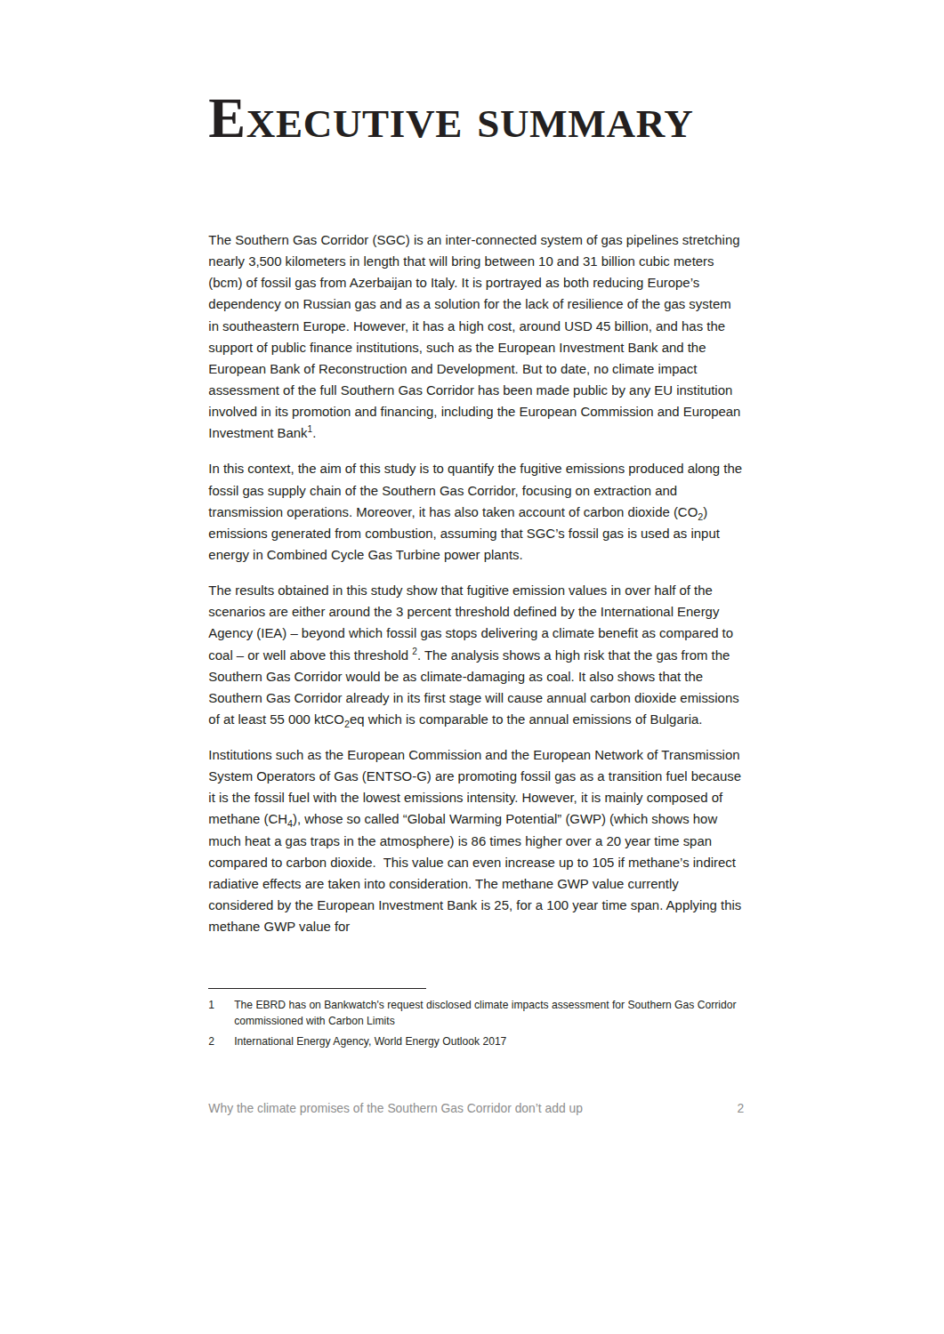Executive summary
The Southern Gas Corridor (SGC) is an inter-connected system of gas pipelines stretching nearly 3,500 kilometers in length that will bring between 10 and 31 billion cubic meters (bcm) of fossil gas from Azerbaijan to Italy. It is portrayed as both reducing Europe’s dependency on Russian gas and as a solution for the lack of resilience of the gas system in southeastern Europe. However, it has a high cost, around USD 45 billion, and has the support of public finance institutions, such as the European Investment Bank and the European Bank of Reconstruction and Development. But to date, no climate impact assessment of the full Southern Gas Corridor has been made public by any EU institution involved in its promotion and financing, including the European Commission and European Investment Bank1.
In this context, the aim of this study is to quantify the fugitive emissions produced along the fossil gas supply chain of the Southern Gas Corridor, focusing on extraction and transmission operations. Moreover, it has also taken account of carbon dioxide (CO2) emissions generated from combustion, assuming that SGC’s fossil gas is used as input energy in Combined Cycle Gas Turbine power plants.
The results obtained in this study show that fugitive emission values in over half of the scenarios are either around the 3 percent threshold defined by the International Energy Agency (IEA) – beyond which fossil gas stops delivering a climate benefit as compared to coal – or well above this threshold 2. The analysis shows a high risk that the gas from the Southern Gas Corridor would be as climate-damaging as coal. It also shows that the Southern Gas Corridor already in its first stage will cause annual carbon dioxide emissions of at least 55 000 ktCO2eq which is comparable to the annual emissions of Bulgaria.
Institutions such as the European Commission and the European Network of Transmission System Operators of Gas (ENTSO-G) are promoting fossil gas as a transition fuel because it is the fossil fuel with the lowest emissions intensity. However, it is mainly composed of methane (CH4), whose so called “Global Warming Potential” (GWP) (which shows how much heat a gas traps in the atmosphere) is 86 times higher over a 20 year time span compared to carbon dioxide. This value can even increase up to 105 if methane’s indirect radiative effects are taken into consideration. The methane GWP value currently considered by the European Investment Bank is 25, for a 100 year time span. Applying this methane GWP value for
1
The EBRD has on Bankwatch's request disclosed climate impacts assessment for Southern Gas Corridor commissioned with Carbon Limits
2
International Energy Agency, World Energy Outlook 2017
Why the climate promises of the Southern Gas Corridor don’t add up
2